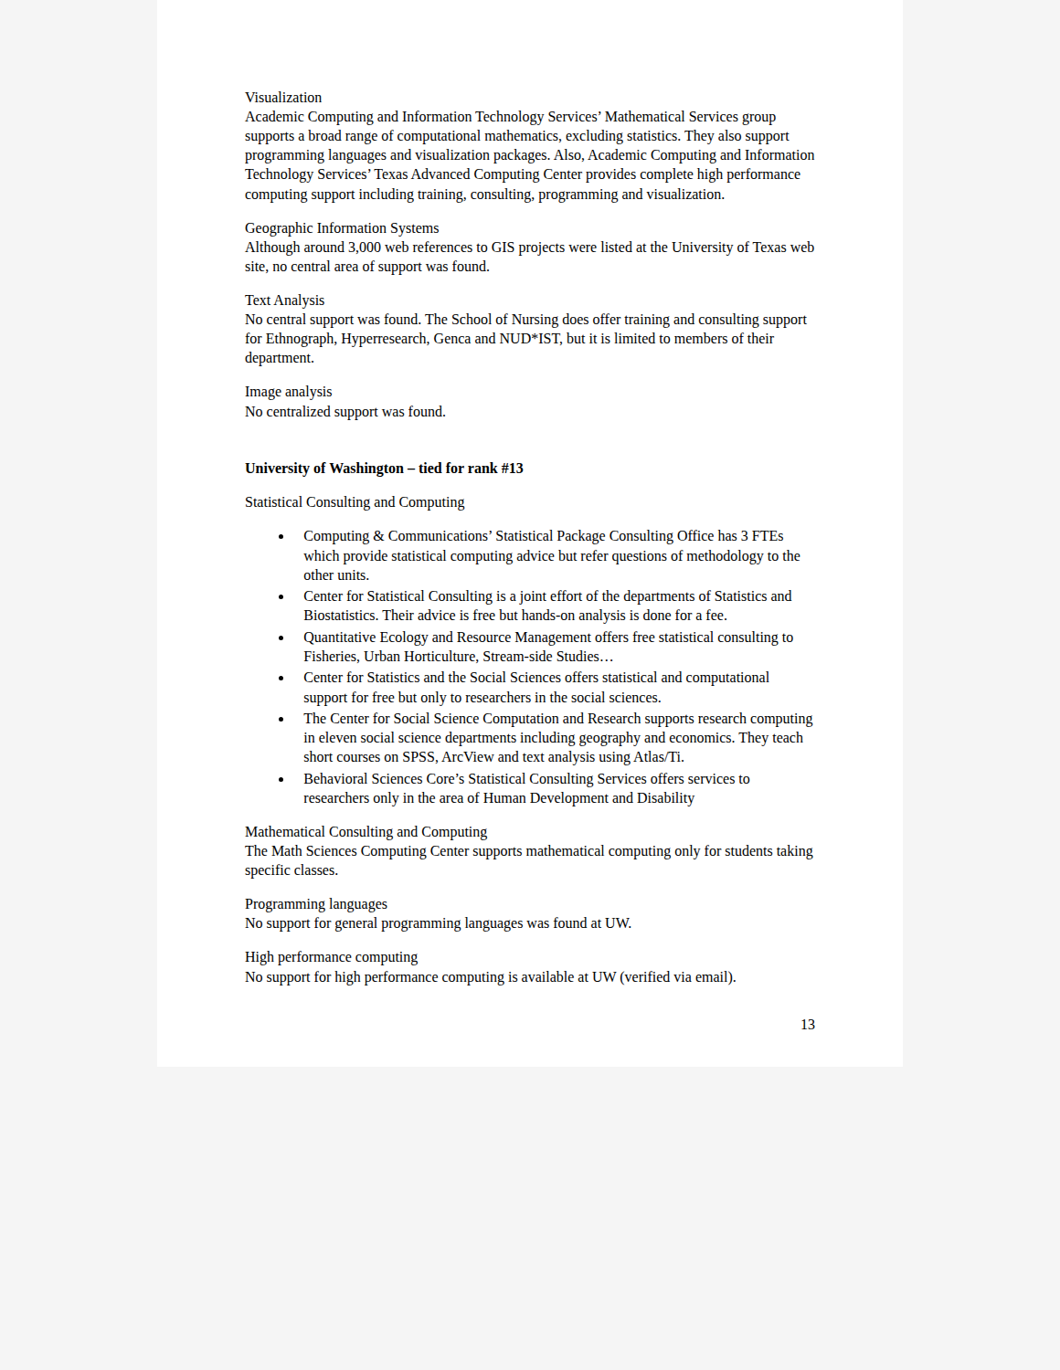Visualization
Academic Computing and Information Technology Services’ Mathematical Services group supports a broad range of computational mathematics, excluding statistics. They also support programming languages and visualization packages. Also, Academic Computing and Information Technology Services’ Texas Advanced Computing Center provides complete high performance computing support including training, consulting, programming and visualization.
Geographic Information Systems
Although around 3,000 web references to GIS projects were listed at the University of Texas web site, no central area of support was found.
Text Analysis
No central support was found. The School of Nursing does offer training and consulting support for Ethnograph, Hyperresearch, Genca and NUD*IST, but it is limited to members of their department.
Image analysis
No centralized support was found.
University of Washington – tied for rank #13
Statistical Consulting and Computing
Computing & Communications’ Statistical Package Consulting Office has 3 FTEs which provide statistical computing advice but refer questions of methodology to the other units.
Center for Statistical Consulting is a joint effort of the departments of Statistics and Biostatistics. Their advice is free but hands-on analysis is done for a fee.
Quantitative Ecology and Resource Management offers free statistical consulting to Fisheries, Urban Horticulture, Stream-side Studies…
Center for Statistics and the Social Sciences offers statistical and computational support for free but only to researchers in the social sciences.
The Center for Social Science Computation and Research supports research computing in eleven social science departments including geography and economics. They teach short courses on SPSS, ArcView and text analysis using Atlas/Ti.
Behavioral Sciences Core’s Statistical Consulting Services offers services to researchers only in the area of Human Development and Disability
Mathematical Consulting and Computing
The Math Sciences Computing Center supports mathematical computing only for students taking specific classes.
Programming languages
No support for general programming languages was found at UW.
High performance computing
No support for high performance computing is available at UW (verified via email).
13